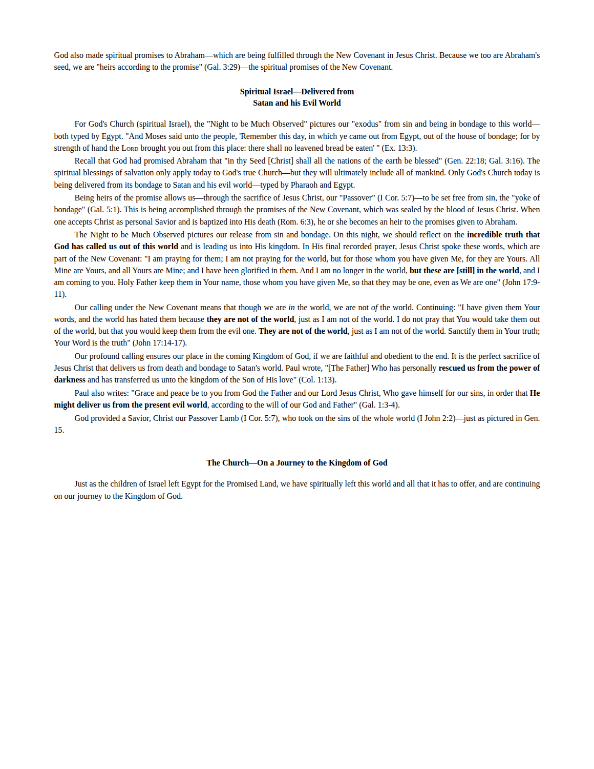God also made spiritual promises to Abraham—which are being fulfilled through the New Covenant in Jesus Christ. Because we too are Abraham's seed, we are "heirs according to the promise" (Gal. 3:29)—the spiritual promises of the New Covenant.
Spiritual Israel—Delivered from
Satan and his Evil World
For God's Church (spiritual Israel), the "Night to be Much Observed" pictures our "exodus" from sin and being in bondage to this world—both typed by Egypt. "And Moses said unto the people, 'Remember this day, in which ye came out from Egypt, out of the house of bondage; for by strength of hand the Lord brought you out from this place: there shall no leavened bread be eaten' " (Ex. 13:3).
Recall that God had promised Abraham that "in thy Seed [Christ] shall all the nations of the earth be blessed" (Gen. 22:18; Gal. 3:16). The spiritual blessings of salvation only apply today to God's true Church—but they will ultimately include all of mankind. Only God's Church today is being delivered from its bondage to Satan and his evil world—typed by Pharaoh and Egypt.
Being heirs of the promise allows us—through the sacrifice of Jesus Christ, our "Passover" (I Cor. 5:7)—to be set free from sin, the "yoke of bondage" (Gal. 5:1). This is being accomplished through the promises of the New Covenant, which was sealed by the blood of Jesus Christ. When one accepts Christ as personal Savior and is baptized into His death (Rom. 6:3), he or she becomes an heir to the promises given to Abraham.
The Night to be Much Observed pictures our release from sin and bondage. On this night, we should reflect on the incredible truth that God has called us out of this world and is leading us into His kingdom. In His final recorded prayer, Jesus Christ spoke these words, which are part of the New Covenant: "I am praying for them; I am not praying for the world, but for those whom you have given Me, for they are Yours. All Mine are Yours, and all Yours are Mine; and I have been glorified in them. And I am no longer in the world, but these are [still] in the world, and I am coming to you. Holy Father keep them in Your name, those whom you have given Me, so that they may be one, even as We are one" (John 17:9-11).
Our calling under the New Covenant means that though we are in the world, we are not of the world. Continuing: "I have given them Your words, and the world has hated them because they are not of the world, just as I am not of the world. I do not pray that You would take them out of the world, but that you would keep them from the evil one. They are not of the world, just as I am not of the world. Sanctify them in Your truth; Your Word is the truth" (John 17:14-17).
Our profound calling ensures our place in the coming Kingdom of God, if we are faithful and obedient to the end. It is the perfect sacrifice of Jesus Christ that delivers us from death and bondage to Satan's world. Paul wrote, "[The Father] Who has personally rescued us from the power of darkness and has transferred us unto the kingdom of the Son of His love" (Col. 1:13).
Paul also writes: "Grace and peace be to you from God the Father and our Lord Jesus Christ, Who gave himself for our sins, in order that He might deliver us from the present evil world, according to the will of our God and Father" (Gal. 1:3-4).
God provided a Savior, Christ our Passover Lamb (I Cor. 5:7), who took on the sins of the whole world (I John 2:2)—just as pictured in Gen. 15.
The Church—On a Journey to the Kingdom of God
Just as the children of Israel left Egypt for the Promised Land, we have spiritually left this world and all that it has to offer, and are continuing on our journey to the Kingdom of God.